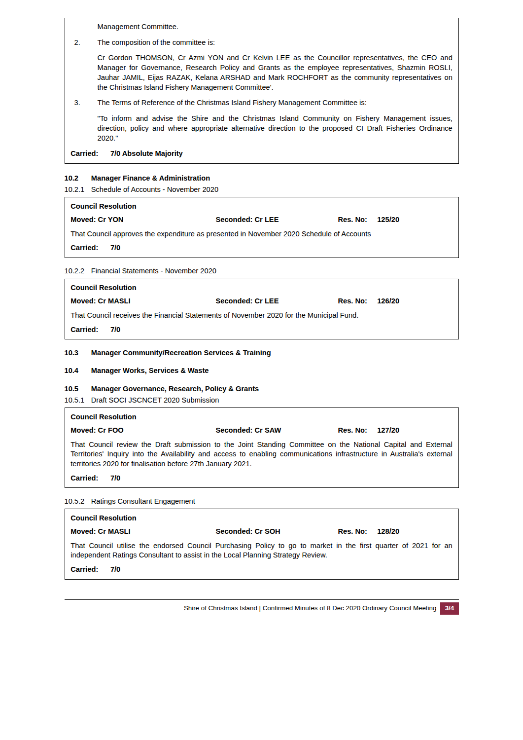Management Committee.
2.
The composition of the committee is:
Cr Gordon THOMSON, Cr Azmi YON and Cr Kelvin LEE as the Councillor representatives, the CEO and Manager for Governance, Research Policy and Grants as the employee representatives, Shazmin ROSLI, Jauhar JAMIL, Eijas RAZAK, Kelana ARSHAD and Mark ROCHFORT as the community representatives on the Christmas Island Fishery Management Committee'.
3.
The Terms of Reference of the Christmas Island Fishery Management Committee is:
"To inform and advise the Shire and the Christmas Island Community on Fishery Management issues, direction, policy and where appropriate alternative direction to the proposed CI Draft Fisheries Ordinance 2020."
Carried: 7/0 Absolute Majority
10.2 Manager Finance & Administration
10.2.1 Schedule of Accounts - November 2020
Council Resolution
Moved: Cr YON
Seconded: Cr LEE
Res. No: 125/20
That Council approves the expenditure as presented in November 2020 Schedule of Accounts
Carried: 7/0
10.2.2 Financial Statements - November 2020
Council Resolution
Moved: Cr MASLI
Seconded: Cr LEE
Res. No: 126/20
That Council receives the Financial Statements of November 2020 for the Municipal Fund.
Carried: 7/0
10.3 Manager Community/Recreation Services & Training
10.4 Manager Works, Services & Waste
10.5 Manager Governance, Research, Policy & Grants
10.5.1 Draft SOCI JSCNCET 2020 Submission
Council Resolution
Moved: Cr FOO
Seconded: Cr SAW
Res. No: 127/20
That Council review the Draft submission to the Joint Standing Committee on the National Capital and External Territories' Inquiry into the Availability and access to enabling communications infrastructure in Australia's external territories 2020 for finalisation before 27th January 2021.
Carried: 7/0
10.5.2 Ratings Consultant Engagement
Council Resolution
Moved: Cr MASLI
Seconded: Cr SOH
Res. No: 128/20
That Council utilise the endorsed Council Purchasing Policy to go to market in the first quarter of 2021 for an independent Ratings Consultant to assist in the Local Planning Strategy Review.
Carried: 7/0
Shire of Christmas Island | Confirmed Minutes of 8 Dec 2020 Ordinary Council Meeting
3/4